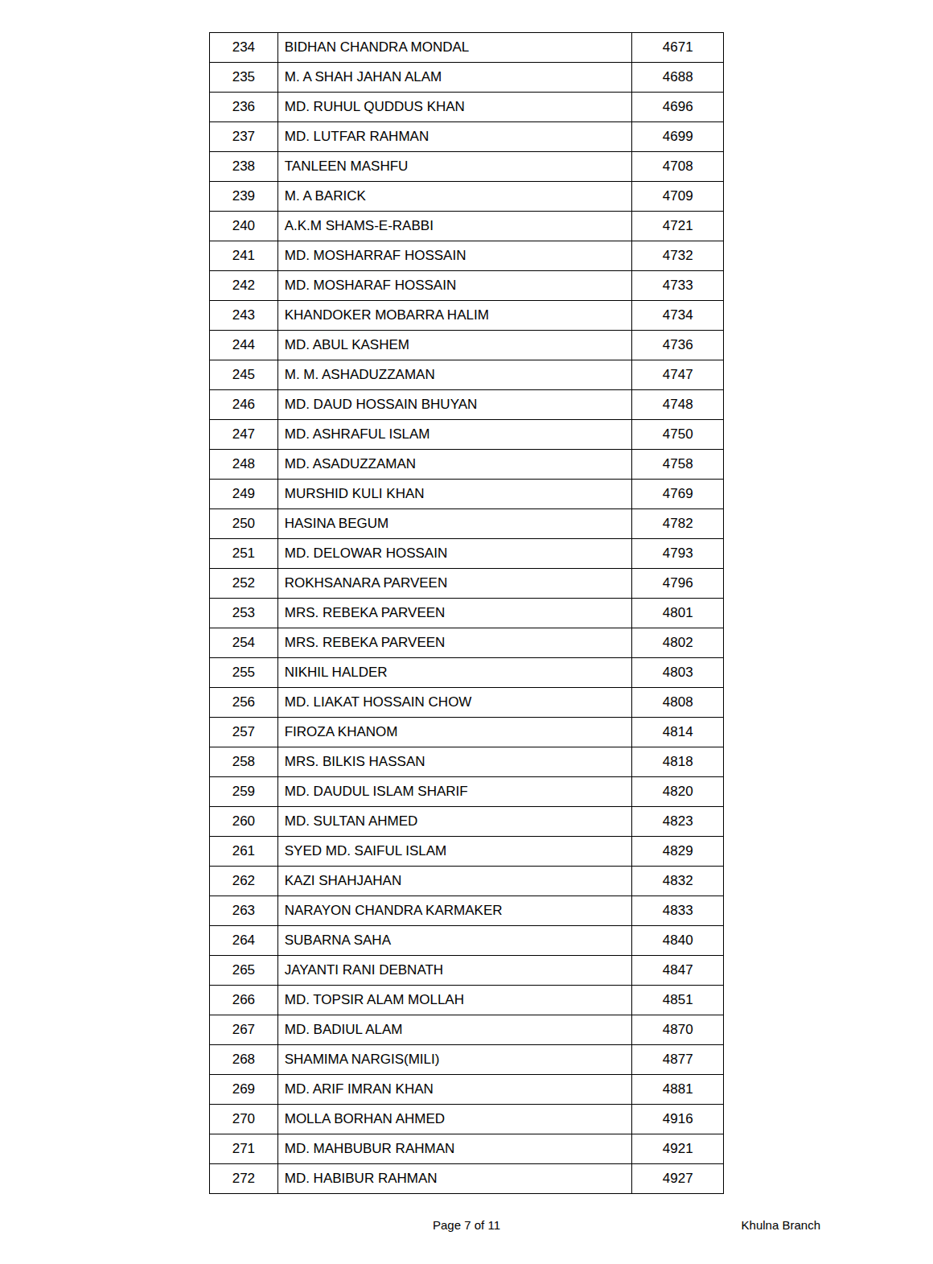| 234 | BIDHAN CHANDRA MONDAL | 4671 |
| 235 | M. A SHAH JAHAN ALAM | 4688 |
| 236 | MD. RUHUL QUDDUS KHAN | 4696 |
| 237 | MD. LUTFAR RAHMAN | 4699 |
| 238 | TANLEEN MASHFU | 4708 |
| 239 | M. A BARICK | 4709 |
| 240 | A.K.M SHAMS-E-RABBI | 4721 |
| 241 | MD. MOSHARRAF HOSSAIN | 4732 |
| 242 | MD. MOSHARAF HOSSAIN | 4733 |
| 243 | KHANDOKER MOBARRA HALIM | 4734 |
| 244 | MD. ABUL KASHEM | 4736 |
| 245 | M. M. ASHADUZZAMAN | 4747 |
| 246 | MD. DAUD HOSSAIN BHUYAN | 4748 |
| 247 | MD. ASHRAFUL ISLAM | 4750 |
| 248 | MD. ASADUZZAMAN | 4758 |
| 249 | MURSHID KULI KHAN | 4769 |
| 250 | HASINA BEGUM | 4782 |
| 251 | MD. DELOWAR HOSSAIN | 4793 |
| 252 | ROKHSANARA PARVEEN | 4796 |
| 253 | MRS. REBEKA PARVEEN | 4801 |
| 254 | MRS. REBEKA PARVEEN | 4802 |
| 255 | NIKHIL HALDER | 4803 |
| 256 | MD. LIAKAT HOSSAIN CHOW | 4808 |
| 257 | FIROZA KHANOM | 4814 |
| 258 | MRS. BILKIS HASSAN | 4818 |
| 259 | MD. DAUDUL ISLAM SHARIF | 4820 |
| 260 | MD. SULTAN AHMED | 4823 |
| 261 | SYED MD. SAIFUL ISLAM | 4829 |
| 262 | KAZI SHAHJAHAN | 4832 |
| 263 | NARAYON CHANDRA KARMAKER | 4833 |
| 264 | SUBARNA SAHA | 4840 |
| 265 | JAYANTI RANI DEBNATH | 4847 |
| 266 | MD. TOPSIR ALAM MOLLAH | 4851 |
| 267 | MD. BADIUL ALAM | 4870 |
| 268 | SHAMIMA NARGIS(MILI) | 4877 |
| 269 | MD. ARIF IMRAN KHAN | 4881 |
| 270 | MOLLA BORHAN AHMED | 4916 |
| 271 | MD. MAHBUBUR RAHMAN | 4921 |
| 272 | MD. HABIBUR RAHMAN | 4927 |
Page 7 of 11
Khulna Branch